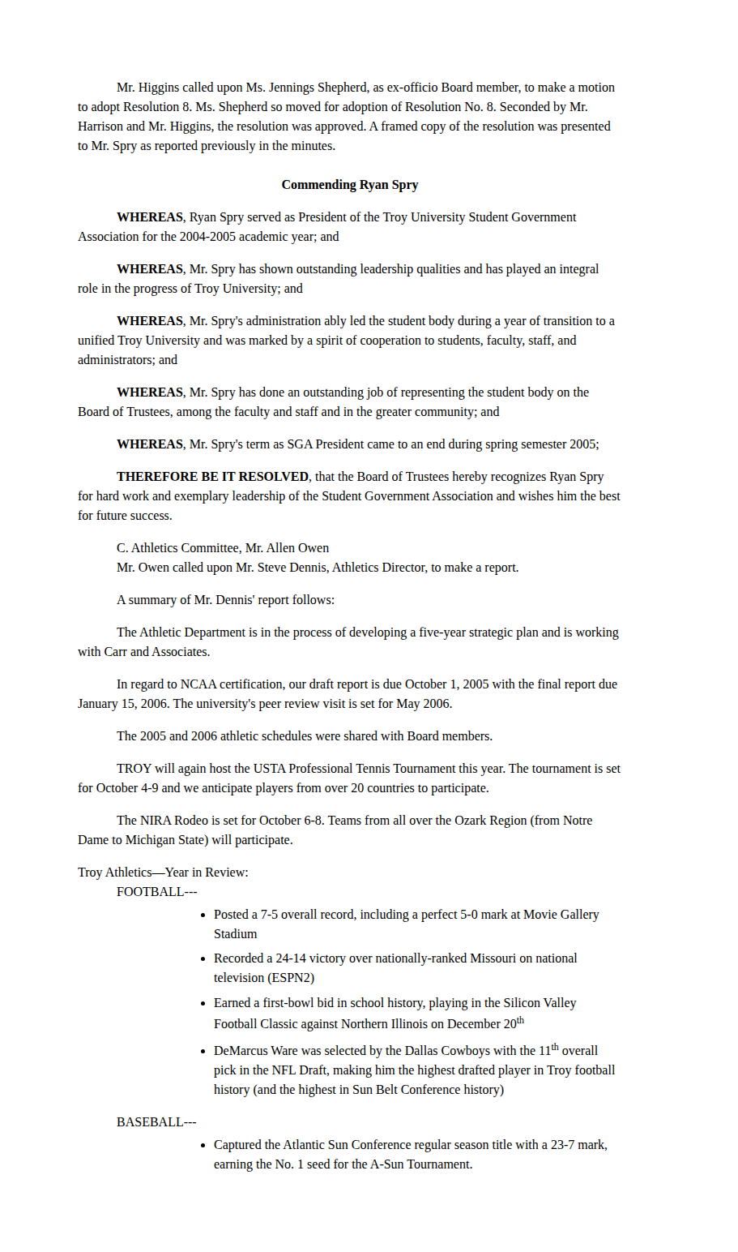Mr. Higgins called upon Ms. Jennings Shepherd, as ex-officio Board member, to make a motion to adopt Resolution 8. Ms. Shepherd so moved for adoption of Resolution No. 8. Seconded by Mr. Harrison and Mr. Higgins, the resolution was approved. A framed copy of the resolution was presented to Mr. Spry as reported previously in the minutes.
Commending Ryan Spry
WHEREAS, Ryan Spry served as President of the Troy University Student Government Association for the 2004-2005 academic year; and
WHEREAS, Mr. Spry has shown outstanding leadership qualities and has played an integral role in the progress of Troy University; and
WHEREAS, Mr. Spry's administration ably led the student body during a year of transition to a unified Troy University and was marked by a spirit of cooperation to students, faculty, staff, and administrators; and
WHEREAS, Mr. Spry has done an outstanding job of representing the student body on the Board of Trustees, among the faculty and staff and in the greater community; and
WHEREAS, Mr. Spry's term as SGA President came to an end during spring semester 2005;
THEREFORE BE IT RESOLVED, that the Board of Trustees hereby recognizes Ryan Spry for hard work and exemplary leadership of the Student Government Association and wishes him the best for future success.
C. Athletics Committee, Mr. Allen Owen
Mr. Owen called upon Mr. Steve Dennis, Athletics Director, to make a report.
A summary of Mr. Dennis' report follows:
The Athletic Department is in the process of developing a five-year strategic plan and is working with Carr and Associates.
In regard to NCAA certification, our draft report is due October 1, 2005 with the final report due January 15, 2006. The university's peer review visit is set for May 2006.
The 2005 and 2006 athletic schedules were shared with Board members.
TROY will again host the USTA Professional Tennis Tournament this year. The tournament is set for October 4-9 and we anticipate players from over 20 countries to participate.
The NIRA Rodeo is set for October 6-8. Teams from all over the Ozark Region (from Notre Dame to Michigan State) will participate.
Troy Athletics—Year in Review:
FOOTBALL---
Posted a 7-5 overall record, including a perfect 5-0 mark at Movie Gallery Stadium
Recorded a 24-14 victory over nationally-ranked Missouri on national television (ESPN2)
Earned a first-bowl bid in school history, playing in the Silicon Valley Football Classic against Northern Illinois on December 20th
DeMarcus Ware was selected by the Dallas Cowboys with the 11th overall pick in the NFL Draft, making him the highest drafted player in Troy football history (and the highest in Sun Belt Conference history)
BASEBALL---
Captured the Atlantic Sun Conference regular season title with a 23-7 mark, earning the No. 1 seed for the A-Sun Tournament.